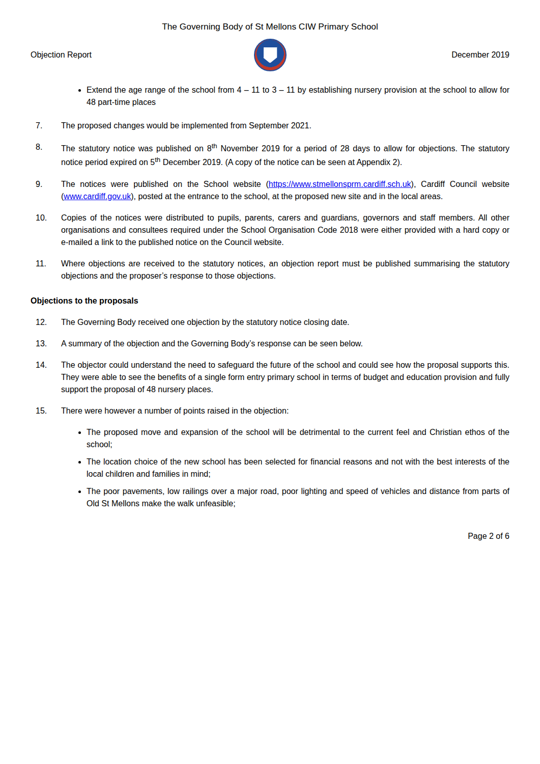The Governing Body of St Mellons CIW Primary School
Objection Report
December 2019
Extend the age range of the school from 4 – 11 to 3 – 11 by establishing nursery provision at the school to allow for 48 part-time places
The proposed changes would be implemented from September 2021.
The statutory notice was published on 8th November 2019 for a period of 28 days to allow for objections. The statutory notice period expired on 5th December 2019. (A copy of the notice can be seen at Appendix 2).
The notices were published on the School website (https://www.stmellonsprm.cardiff.sch.uk), Cardiff Council website (www.cardiff.gov.uk), posted at the entrance to the school, at the proposed new site and in the local areas.
Copies of the notices were distributed to pupils, parents, carers and guardians, governors and staff members. All other organisations and consultees required under the School Organisation Code 2018 were either provided with a hard copy or e-mailed a link to the published notice on the Council website.
Where objections are received to the statutory notices, an objection report must be published summarising the statutory objections and the proposer’s response to those objections.
Objections to the proposals
The Governing Body received one objection by the statutory notice closing date.
A summary of the objection and the Governing Body’s response can be seen below.
The objector could understand the need to safeguard the future of the school and could see how the proposal supports this. They were able to see the benefits of a single form entry primary school in terms of budget and education provision and fully support the proposal of 48 nursery places.
There were however a number of points raised in the objection:
The proposed move and expansion of the school will be detrimental to the current feel and Christian ethos of the school;
The location choice of the new school has been selected for financial reasons and not with the best interests of the local children and families in mind;
The poor pavements, low railings over a major road, poor lighting and speed of vehicles and distance from parts of Old St Mellons make the walk unfeasible;
Page 2 of 6